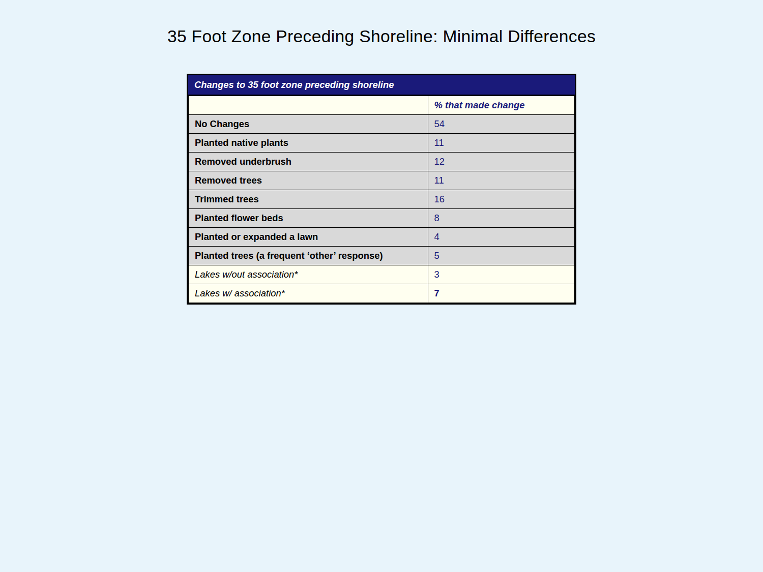35 Foot Zone Preceding Shoreline: Minimal Differences
Changes to 35 foot zone preceding shoreline
| | % that made change |
| --- | --- |
| No Changes | 54 |
| Planted native plants | 11 |
| Removed underbrush | 12 |
| Removed trees | 11 |
| Trimmed trees | 16 |
| Planted flower beds | 8 |
| Planted or expanded a lawn | 4 |
| Planted trees (a frequent ‘other’ response) | 5 |
| Lakes w/out association* | 3 |
| Lakes w/ association* | 7 |